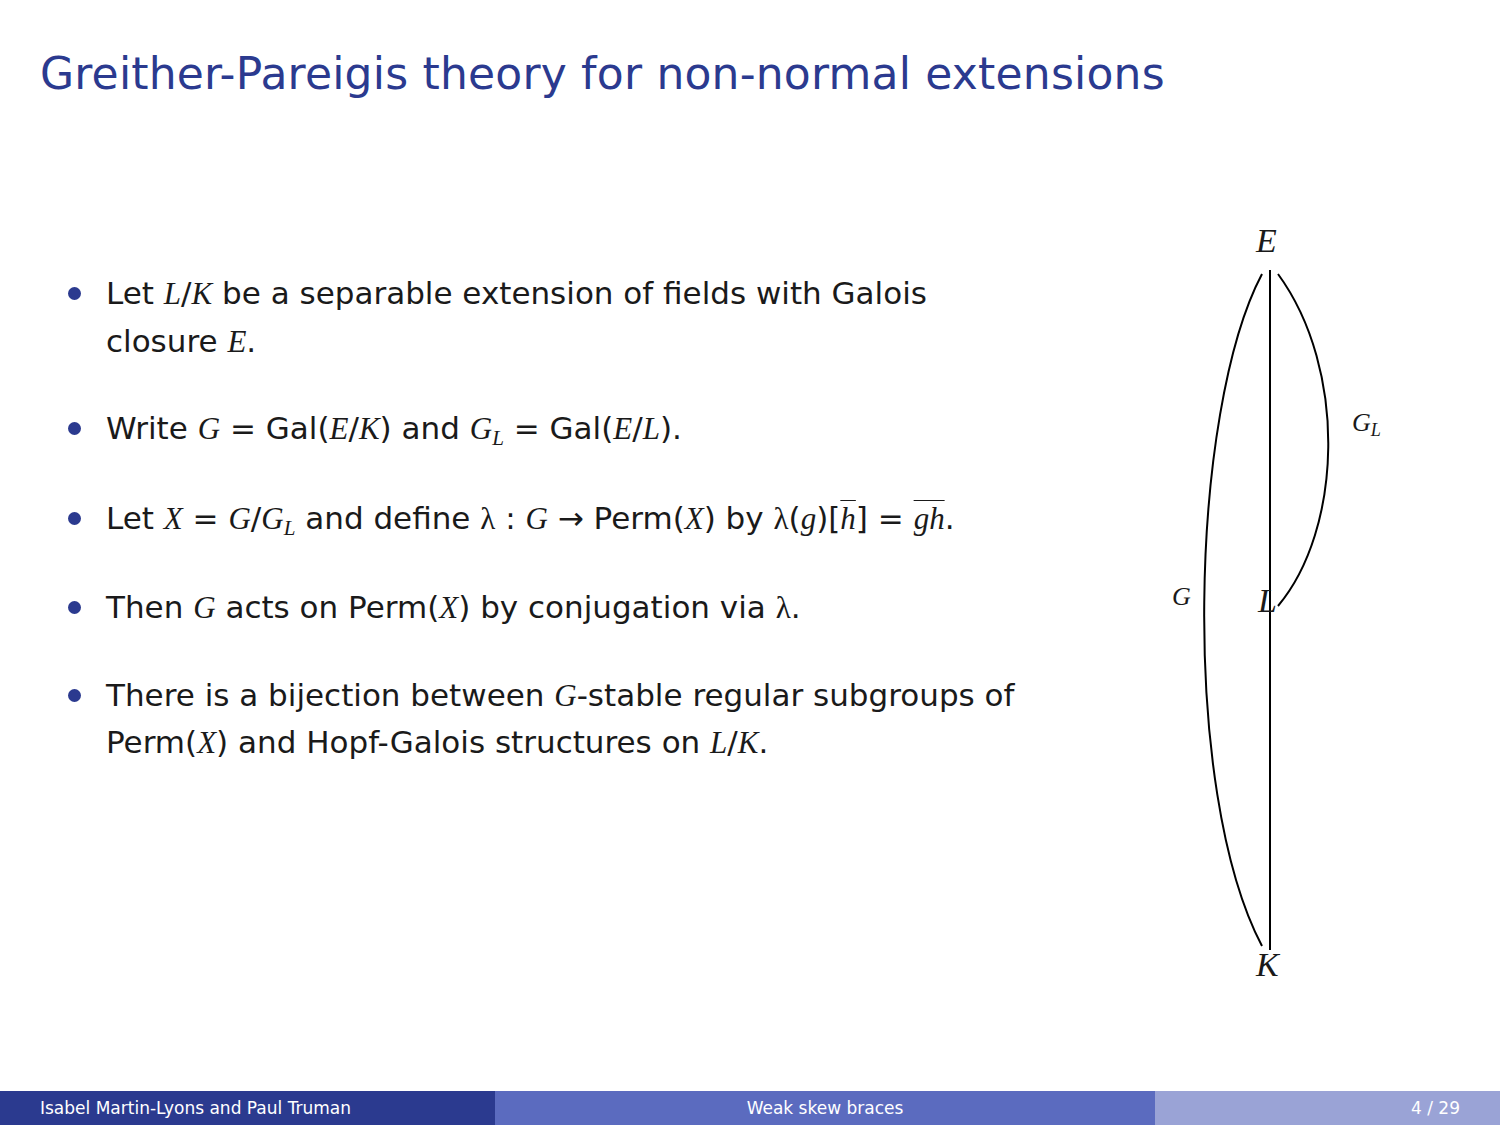Greither-Pareigis theory for non-normal extensions
Let L/K be a separable extension of fields with Galois closure E.
Write G = Gal(E/K) and GL = Gal(E/L).
Let X = G/GL and define λ : G → Perm(X) by λ(g)[h] = gh.
Then G acts on Perm(X) by conjugation via λ.
There is a bijection between G-stable regular subgroups of Perm(X) and Hopf-Galois structures on L/K.
E L K GL G
Isabel Martin-Lyons and Paul Truman
Weak skew braces
4 / 29